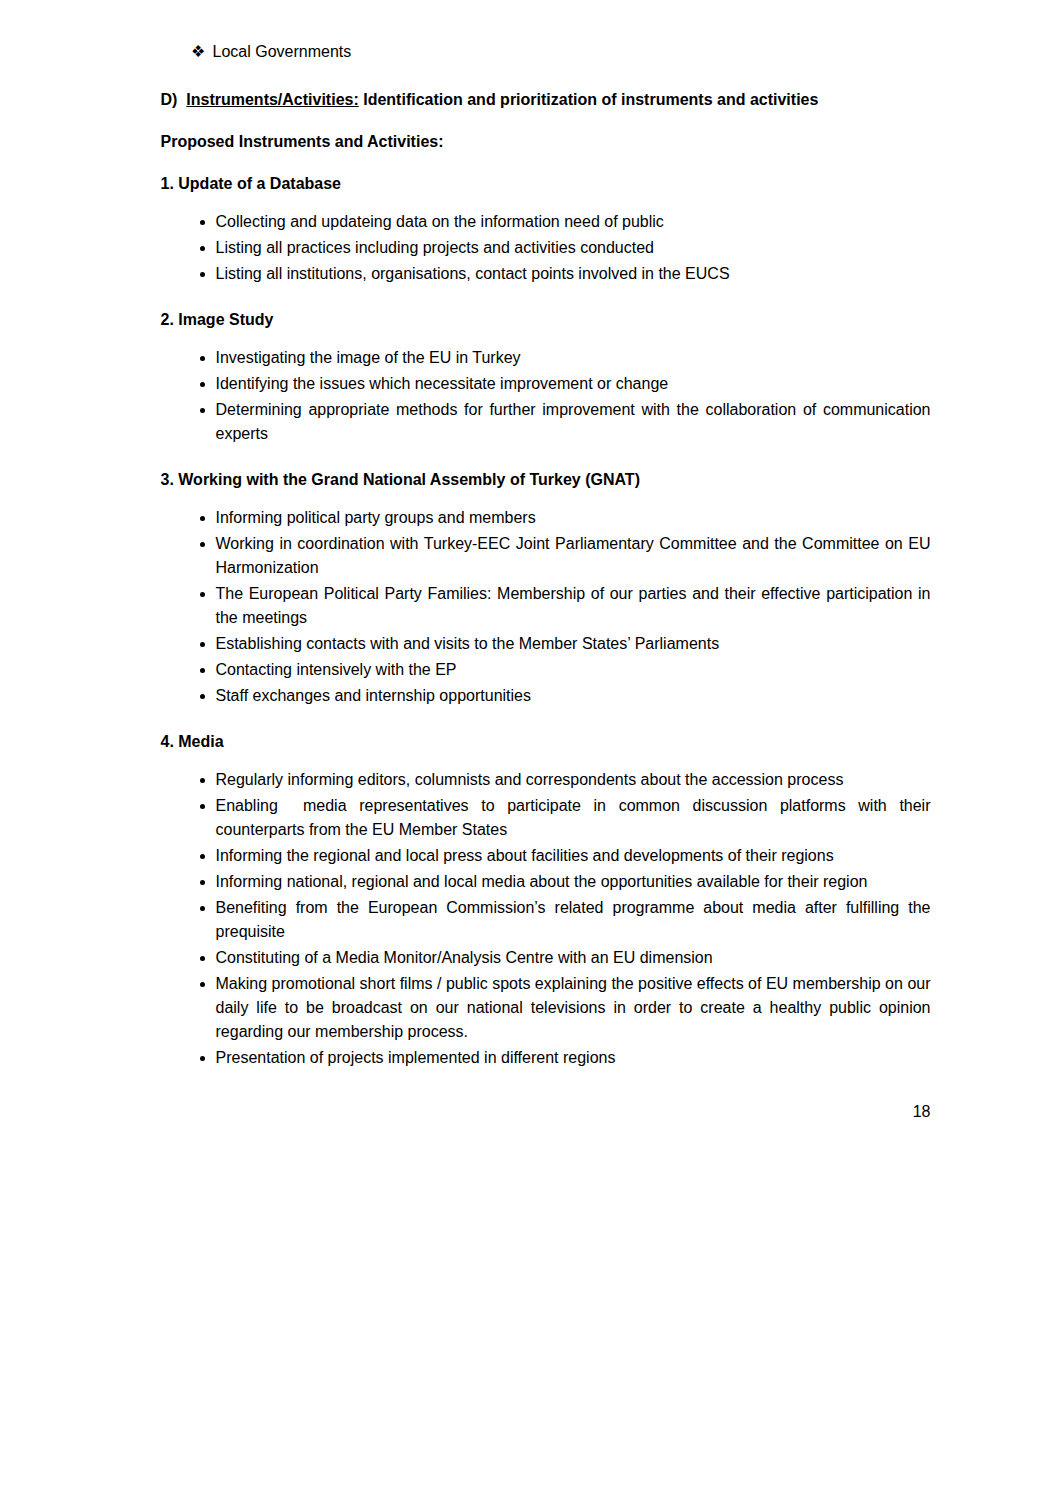Local Governments
D) Instruments/Activities: Identification and prioritization of instruments and activities
Proposed Instruments and Activities:
1. Update of a Database
Collecting and updateing data on the information need of public
Listing all practices including projects and activities conducted
Listing all institutions, organisations, contact points involved in the EUCS
2. Image Study
Investigating the image of the EU in Turkey
Identifying the issues which necessitate improvement or change
Determining appropriate methods for further improvement with the collaboration of communication experts
3. Working with the Grand National Assembly of Turkey (GNAT)
Informing political party groups and members
Working in coordination with Turkey-EEC Joint Parliamentary Committee and the Committee on EU Harmonization
The European Political Party Families: Membership of our parties and their effective participation in the meetings
Establishing contacts with and visits to the Member States’ Parliaments
Contacting intensively with the EP
Staff exchanges and internship opportunities
4. Media
Regularly informing editors, columnists and correspondents about the accession process
Enabling media representatives to participate in common discussion platforms with their counterparts from the EU Member States
Informing the regional and local press about facilities and developments of their regions
Informing national, regional and local media about the opportunities available for their region
Benefiting from the European Commission’s related programme about media after fulfilling the prequisite
Constituting of a Media Monitor/Analysis Centre with an EU dimension
Making promotional short films / public spots explaining the positive effects of EU membership on our daily life to be broadcast on our national televisions in order to create a healthy public opinion regarding our membership process.
Presentation of projects implemented in different regions
18